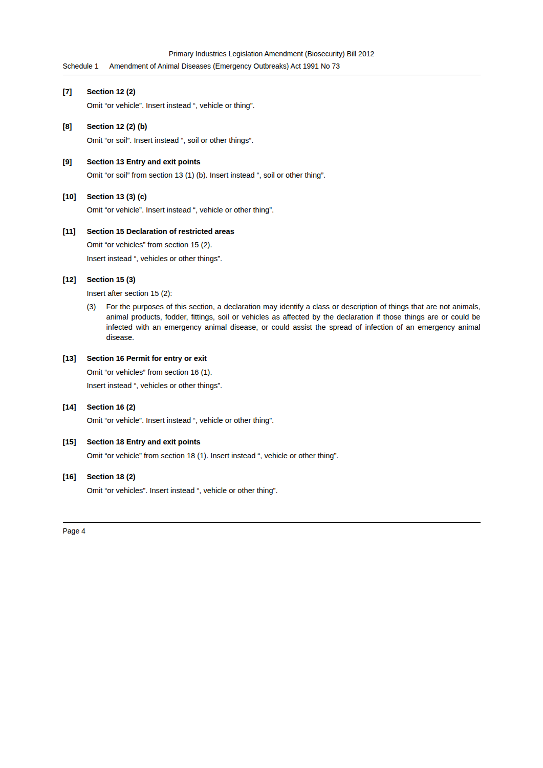Primary Industries Legislation Amendment (Biosecurity) Bill 2012
Schedule 1 Amendment of Animal Diseases (Emergency Outbreaks) Act 1991 No 73
[7] Section 12 (2)
Omit “or vehicle”. Insert instead “, vehicle or thing”.
[8] Section 12 (2) (b)
Omit “or soil”. Insert instead “, soil or other things”.
[9] Section 13 Entry and exit points
Omit “or soil” from section 13 (1) (b). Insert instead “, soil or other thing”.
[10] Section 13 (3) (c)
Omit “or vehicle”. Insert instead “, vehicle or other thing”.
[11] Section 15 Declaration of restricted areas
Omit “or vehicles” from section 15 (2).
Insert instead “, vehicles or other things”.
[12] Section 15 (3)
Insert after section 15 (2):
(3) For the purposes of this section, a declaration may identify a class or description of things that are not animals, animal products, fodder, fittings, soil or vehicles as affected by the declaration if those things are or could be infected with an emergency animal disease, or could assist the spread of infection of an emergency animal disease.
[13] Section 16 Permit for entry or exit
Omit “or vehicles” from section 16 (1).
Insert instead “, vehicles or other things”.
[14] Section 16 (2)
Omit “or vehicle”. Insert instead “, vehicle or other thing”.
[15] Section 18 Entry and exit points
Omit “or vehicle” from section 18 (1). Insert instead “, vehicle or other thing”.
[16] Section 18 (2)
Omit “or vehicles”. Insert instead “, vehicle or other thing”.
Page 4